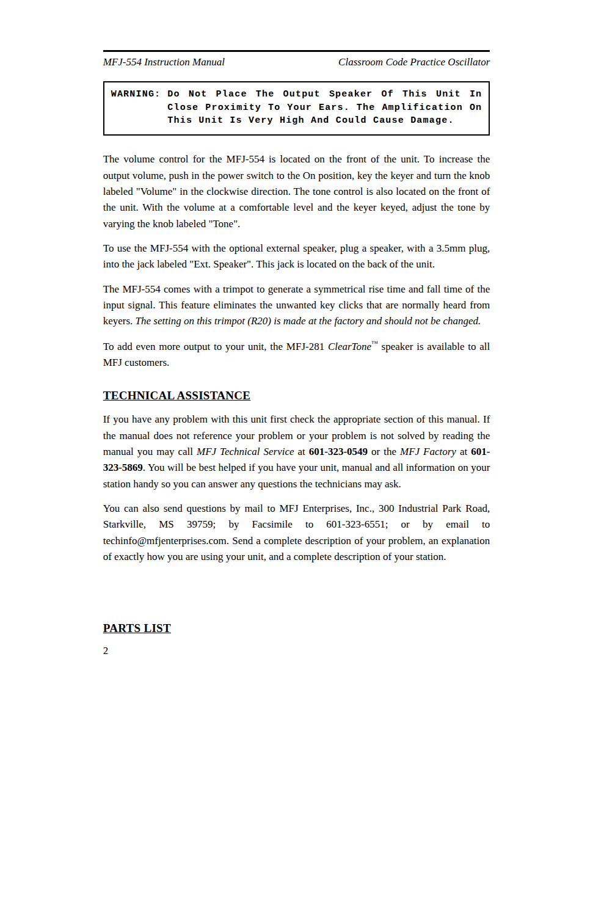MFJ-554 Instruction Manual
Classroom Code Practice Oscillator
| WARNING: | Do Not Place The Output Speaker Of This Unit In Close Proximity To Your Ears. The Amplification On This Unit Is Very High And Could Cause Damage. |
The volume control for the MFJ-554 is located on the front of the unit. To increase the output volume, push in the power switch to the On position, key the keyer and turn the knob labeled "Volume" in the clockwise direction. The tone control is also located on the front of the unit. With the volume at a comfortable level and the keyer keyed, adjust the tone by varying the knob labeled "Tone".
To use the MFJ-554 with the optional external speaker, plug a speaker, with a 3.5mm plug, into the jack labeled "Ext. Speaker". This jack is located on the back of the unit.
The MFJ-554 comes with a trimpot to generate a symmetrical rise time and fall time of the input signal. This feature eliminates the unwanted key clicks that are normally heard from keyers. The setting on this trimpot (R20) is made at the factory and should not be changed.
To add even more output to your unit, the MFJ-281 ClearTone™ speaker is available to all MFJ customers.
TECHNICAL ASSISTANCE
If you have any problem with this unit first check the appropriate section of this manual. If the manual does not reference your problem or your problem is not solved by reading the manual you may call MFJ Technical Service at 601-323-0549 or the MFJ Factory at 601-323-5869. You will be best helped if you have your unit, manual and all information on your station handy so you can answer any questions the technicians may ask.
You can also send questions by mail to MFJ Enterprises, Inc., 300 Industrial Park Road, Starkville, MS 39759; by Facsimile to 601-323-6551; or by email to techinfo@mfjenterprises.com. Send a complete description of your problem, an explanation of exactly how you are using your unit, and a complete description of your station.
PARTS LIST
2